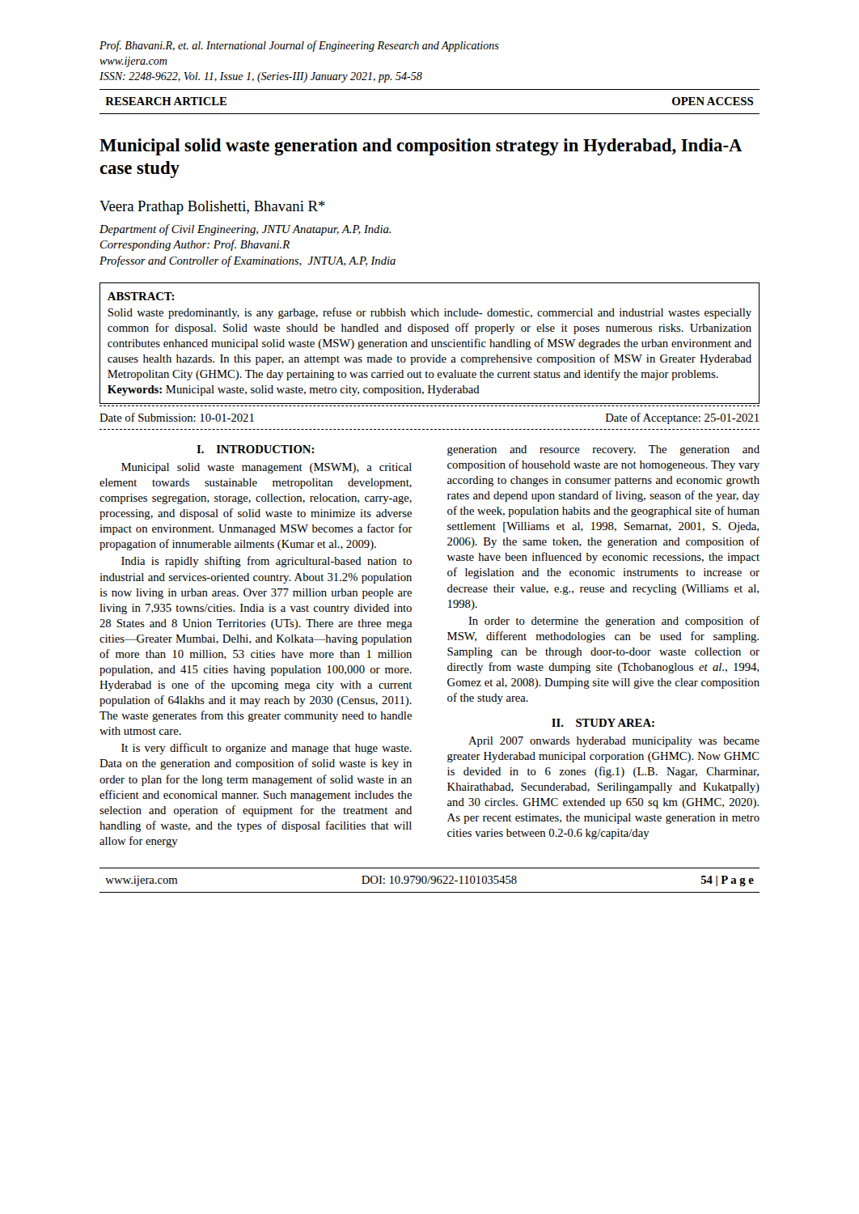Prof. Bhavani.R, et. al. International Journal of Engineering Research and Applications
www.ijera.com
ISSN: 2248-9622, Vol. 11, Issue 1, (Series-III) January 2021, pp. 54-58
RESEARCH ARTICLE OPEN ACCESS
Municipal solid waste generation and composition strategy in Hyderabad, India-A case study
Veera Prathap Bolishetti, Bhavani R*
Department of Civil Engineering, JNTU Anatapur, A.P, India.
Corresponding Author: Prof. Bhavani.R
Professor and Controller of Examinations, JNTUA, A.P, India
ABSTRACT:
Solid waste predominantly, is any garbage, refuse or rubbish which include- domestic, commercial and industrial wastes especially common for disposal. Solid waste should be handled and disposed off properly or else it poses numerous risks. Urbanization contributes enhanced municipal solid waste (MSW) generation and unscientific handling of MSW degrades the urban environment and causes health hazards. In this paper, an attempt was made to provide a comprehensive composition of MSW in Greater Hyderabad Metropolitan City (GHMC). The day pertaining to was carried out to evaluate the current status and identify the major problems.
Keywords: Municipal waste, solid waste, metro city, composition, Hyderabad
Date of Submission: 10-01-2021 Date of Acceptance: 25-01-2021
I. INTRODUCTION:
Municipal solid waste management (MSWM), a critical element towards sustainable metropolitan development, comprises segregation, storage, collection, relocation, carry-age, processing, and disposal of solid waste to minimize its adverse impact on environment. Unmanaged MSW becomes a factor for propagation of innumerable ailments (Kumar et al., 2009).
India is rapidly shifting from agricultural-based nation to industrial and services-oriented country. About 31.2% population is now living in urban areas. Over 377 million urban people are living in 7,935 towns/cities. India is a vast country divided into 28 States and 8 Union Territories (UTs). There are three mega cities—Greater Mumbai, Delhi, and Kolkata—having population of more than 10 million, 53 cities have more than 1 million population, and 415 cities having population 100,000 or more. Hyderabad is one of the upcoming mega city with a current population of 64lakhs and it may reach by 2030 (Census, 2011). The waste generates from this greater community need to handle with utmost care.
It is very difficult to organize and manage that huge waste. Data on the generation and composition of solid waste is key in order to plan for the long term management of solid waste in an efficient and economical manner. Such management includes the selection and operation of equipment for the treatment and handling of waste, and the types of disposal facilities that will allow for energy
generation and resource recovery. The generation and composition of household waste are not homogeneous. They vary according to changes in consumer patterns and economic growth rates and depend upon standard of living, season of the year, day of the week, population habits and the geographical site of human settlement [Williams et al, 1998, Semarnat, 2001, S. Ojeda, 2006). By the same token, the generation and composition of waste have been influenced by economic recessions, the impact of legislation and the economic instruments to increase or decrease their value, e.g., reuse and recycling (Williams et al, 1998).
In order to determine the generation and composition of MSW, different methodologies can be used for sampling. Sampling can be through door-to-door waste collection or directly from waste dumping site (Tchobanoglous et al., 1994, Gomez et al, 2008). Dumping site will give the clear composition of the study area.
II. STUDY AREA:
April 2007 onwards hyderabad municipality was became greater Hyderabad municipal corporation (GHMC). Now GHMC is devided in to 6 zones (fig.1) (L.B. Nagar, Charminar, Khairathabad, Secunderabad, Serilingampally and Kukatpally) and 30 circles. GHMC extended up 650 sq km (GHMC, 2020). As per recent estimates, the municipal waste generation in metro cities varies between 0.2-0.6 kg/capita/day
www.ijera.com DOI: 10.9790/9622-1101035458 54 | P a g e